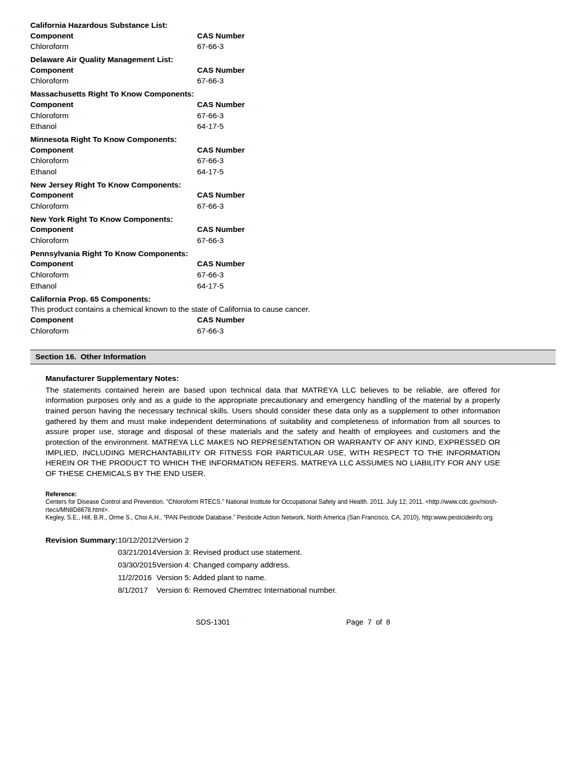California Hazardous Substance List:
| Component | CAS Number |
| Chloroform | 67-66-3 |
Delaware Air Quality Management List:
| Component | CAS Number |
| Chloroform | 67-66-3 |
Massachusetts Right To Know Components:
| Component | CAS Number |
| Chloroform | 67-66-3 |
| Ethanol | 64-17-5 |
Minnesota Right To Know Components:
| Component | CAS Number |
| Chloroform | 67-66-3 |
| Ethanol | 64-17-5 |
New Jersey Right To Know Components:
| Component | CAS Number |
| Chloroform | 67-66-3 |
New York Right To Know Components:
| Component | CAS Number |
| Chloroform | 67-66-3 |
Pennsylvania Right To Know Components:
| Component | CAS Number |
| Chloroform | 67-66-3 |
| Ethanol | 64-17-5 |
California Prop. 65 Components:
This product contains a chemical known to the state of California to cause cancer.
| Component | CAS Number |
| Chloroform | 67-66-3 |
Section 16. Other Information
Manufacturer Supplementary Notes:
The statements contained herein are based upon technical data that MATREYA LLC believes to be reliable, are offered for information purposes only and as a guide to the appropriate precautionary and emergency handling of the material by a properly trained person having the necessary technical skills. Users should consider these data only as a supplement to other information gathered by them and must make independent determinations of suitability and completeness of information from all sources to assure proper use, storage and disposal of these materials and the safety and health of employees and customers and the protection of the environment. MATREYA LLC MAKES NO REPRESENTATION OR WARRANTY OF ANY KIND, EXPRESSED OR IMPLIED, INCLUDING MERCHANTABILITY OR FITNESS FOR PARTICULAR USE, WITH RESPECT TO THE INFORMATION HEREIN OR THE PRODUCT TO WHICH THE INFORMATION REFERS. MATREYA LLC ASSUMES NO LIABILITY FOR ANY USE OF THESE CHEMICALS BY THE END USER.
Reference:
Centers for Disease Control and Prevention. "Chloroform RTECS." National Institute for Occupational Safety and Health. 2011. July 12, 2011. <http://www.cdc.gov/niosh-rtecs/MN8D8678.html>.
Kegley, S.E., Hill, B.R., Orme S., Choi A.H., “PAN Pesticide Database.” Pesticide Action Network, North America (San Francisco, CA, 2010), http:www.pesticideinfo.org.
| Revision Summary: | 10/12/2012 | Version 2 |
| | 03/21/2014 | Version 3: Revised product use statement. |
| | 03/30/2015 | Version 4: Changed company address. |
| | 11/2/2016 | Version 5: Added plant to name. |
| | 8/1/2017 | Version 6: Removed Chemtrec International number. |
SDS-1301 Page 7 of 8